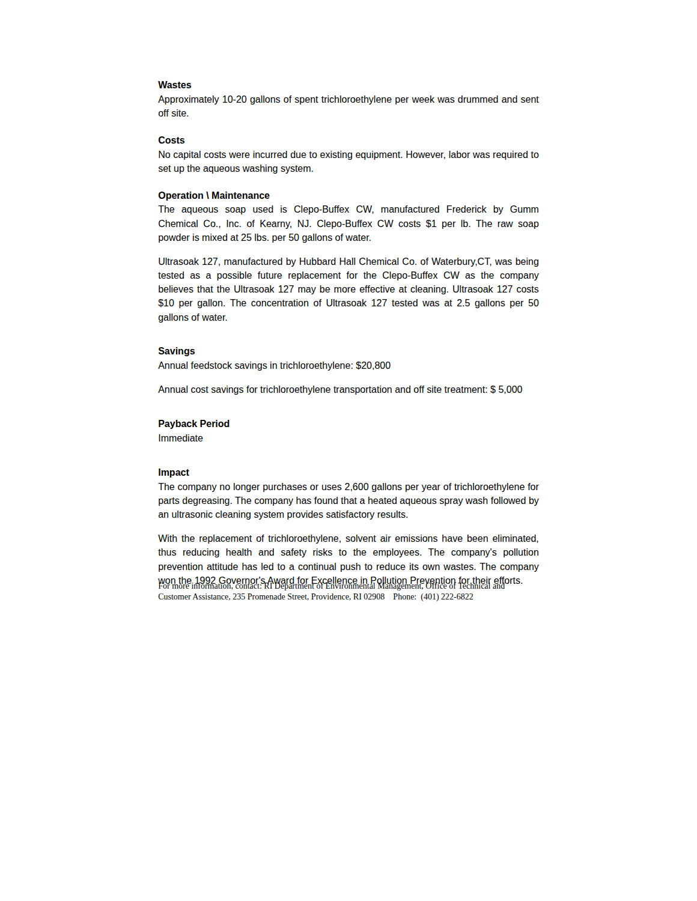Wastes
Approximately 10-20 gallons of spent trichloroethylene per week was drummed and sent off site.
Costs
No capital costs were incurred due to existing equipment. However, labor was required to set up the aqueous washing system.
Operation \ Maintenance
The aqueous soap used is Clepo-Buffex CW, manufactured Frederick by Gumm Chemical Co., Inc. of Kearny, NJ. Clepo-Buffex CW costs $1 per lb. The raw soap powder is mixed at 25 lbs. per 50 gallons of water.
Ultrasoak 127, manufactured by Hubbard Hall Chemical Co. of Waterbury,CT, was being tested as a possible future replacement for the Clepo-Buffex CW as the company believes that the Ultrasoak 127 may be more effective at cleaning. Ultrasoak 127 costs $10 per gallon. The concentration of Ultrasoak 127 tested was at 2.5 gallons per 50 gallons of water.
Savings
Annual feedstock savings in trichloroethylene: $20,800
Annual cost savings for trichloroethylene transportation and off site treatment: $ 5,000
Payback Period
Immediate
Impact
The company no longer purchases or uses 2,600 gallons per year of trichloroethylene for parts degreasing. The company has found that a heated aqueous spray wash followed by an ultrasonic cleaning system provides satisfactory results.
With the replacement of trichloroethylene, solvent air emissions have been eliminated, thus reducing health and safety risks to the employees. The company's pollution prevention attitude has led to a continual push to reduce its own wastes. The company won the 1992 Governor's Award for Excellence in Pollution Prevention for their efforts.
For more information, contact: RI Department of Environmental Management, Office of Technical and Customer Assistance, 235 Promenade Street, Providence, RI 02908 Phone: (401) 222-6822